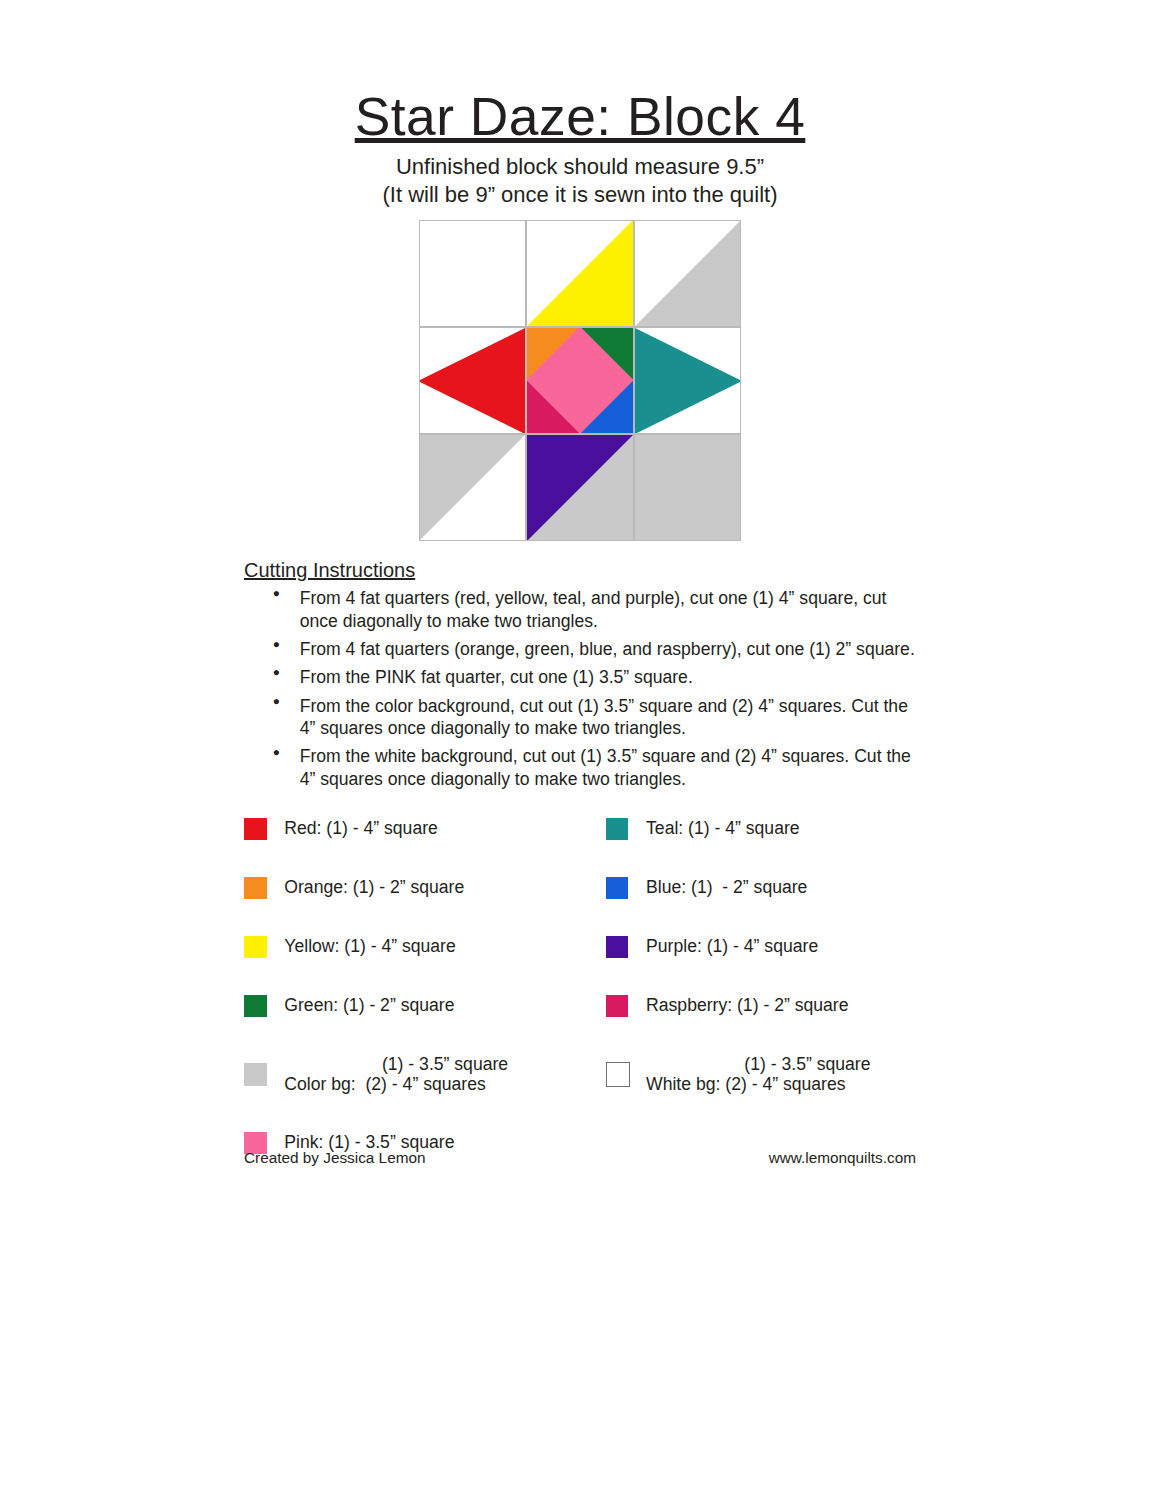Star Daze: Block 4
Unfinished block should measure 9.5”
(It will be 9” once it is sewn into the quilt)
Cutting Instructions
From 4 fat quarters (red, yellow, teal, and purple), cut one (1) 4” square, cut once diagonally to make two triangles.
From 4 fat quarters (orange, green, blue, and raspberry), cut one (1) 2” square.
From the PINK fat quarter, cut one (1) 3.5” square.
From the color background, cut out (1) 3.5” square and (2) 4” squares. Cut the 4” squares once diagonally to make two triangles.
From the white background, cut out (1) 3.5” square and (2) 4” squares. Cut the 4” squares once diagonally to make two triangles.
| | Red: (1) - 4” square | | | Teal: (1) - 4” square |
| | Orange: (1) - 2” square | | | Blue: (1) - 2” square |
| | Yellow: (1) - 4” square | | | Purple: (1) - 4” square |
| | Green: (1) - 2” square | | | Raspberry: (1) - 2” square |
| | (1) - 3.5” square Color bg: (2) - 4” squares | | | (1) - 3.5” square White bg: (2) - 4” squares |
| | Pink: (1) - 3.5” square | | | |
Created by Jessica Lemon www.lemonquilts.com